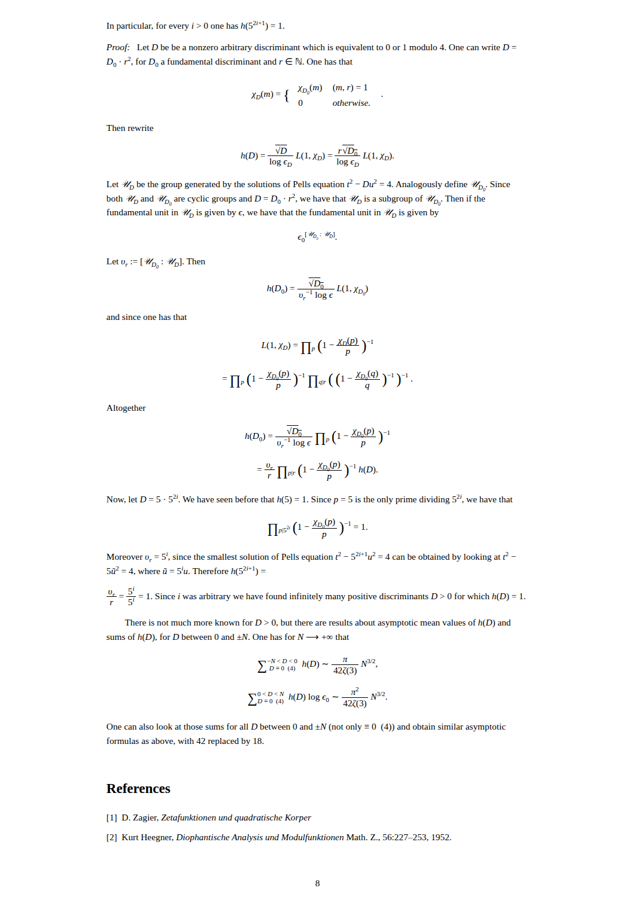In particular, for every i > 0 one has h(52i+1) = 1.
Proof: Let D be be a nonzero arbitrary discriminant which is equivalent to 0 or 1 modulo 4. One can write D = D0 · r2, for D0 a fundamental discriminant and r ∈ ℕ. One has that
χD(m) = {
| χ D 0 ( m ) | ( m , r ) = 1 |
| 0 | otherwise. |
.
Then rewrite
h(D) =
| √ D |
| log ϵ D |
L(1, χD) =
| r √ D 0 |
| log ϵ D |
L(1, χD).
Let 𝒰D be the group generated by the solutions of Pells equation t2 − Du2 = 4. Analogously define 𝒰D0. Since both 𝒰D and 𝒰D0 are cyclic groups and D = D0 · r2, we have that 𝒰D is a subgroup of 𝒰D0. Then if the fundamental unit in 𝒰D is given by ϵ, we have that the fundamental unit in 𝒰D is given by
ϵ0[𝒰D0 : 𝒰D].
Let υr := [𝒰D0 : 𝒰D]. Then
h(D0) =
| √ D 0 |
| υ r −1 log ϵ |
L(1, χD0)
and since one has that
L(1, χD) = ∏p (1 −
| χ D ( p ) |
| p |
)−1
= ∏p (1 −
| χ D 0 ( p ) |
| p |
)−1 ∏q|r ( (1 −
| χ D 0 ( q ) |
| q |
)−1 )−1 .
Altogether
h(D0) =
| √ D 0 |
| υ r −1 log ϵ |
∏p (1 −
| χ D 0 ( p ) |
| p |
)−1
=
| υ r |
| r |
∏p|r (1 −
| χ D 0 ( p ) |
| p |
)−1 h(D).
Now, let D = 5 · 52i. We have seen before that h(5) = 1. Since p = 5 is the only prime dividing 52i, we have that
∏p|52i (1 −
| χ D 0 ( p ) |
| p |
)−1 = 1.
Moreover υr = 5i, since the smallest solution of Pells equation t2 − 52i+1u2 = 4 can be obtained by looking at t2 − 5ũ2 = 4, where ũ = 5iu. Therefore h(52i+1) =
| υ r |
| r |
=
| 5 i |
| 5 i |
= 1. Since i was arbitrary we have found infinitely many positive discriminants D > 0 for which h(D) = 1.
There is not much more known for D > 0, but there are results about asymptotic mean values of h(D) and sums of h(D), for D between 0 and ±N. One has for N ⟶ +∞ that
∑−N < D < 0
D ≡ 0 (4) h(D) ∼
| π |
| 42 ζ (3) |
N3/2,
∑0 < D < N
D ≡ 0 (4) h(D) log ϵ0 ∼
| π 2 |
| 42 ζ (3) |
N3/2.
One can also look at those sums for all D between 0 and ±N (not only ≡ 0 (4)) and obtain similar asymptotic formulas as above, with 42 replaced by 18.
References
[1] D. Zagier, Zetafunktionen und quadratische Korper
[2] Kurt Heegner, Diophantische Analysis und Modulfunktionen Math. Z., 56:227–253, 1952.
8